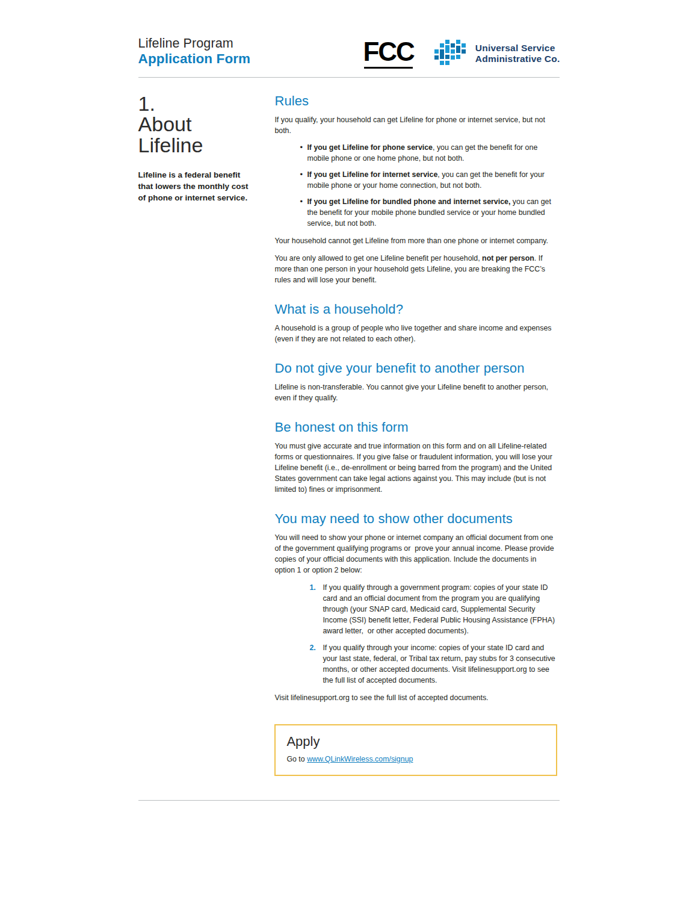Lifeline Program
Application Form
FCC
Universal Service
Administrative Co.
1.
About
Lifeline
Lifeline is a federal benefit that lowers the monthly cost of phone or internet service.
Rules
If you qualify, your household can get Lifeline for phone or internet service, but not both.
If you get Lifeline for phone service, you can get the benefit for one mobile phone or one home phone, but not both.
If you get Lifeline for internet service, you can get the benefit for your mobile phone or your home connection, but not both.
If you get Lifeline for bundled phone and internet service, you can get the benefit for your mobile phone bundled service or your home bundled service, but not both.
Your household cannot get Lifeline from more than one phone or internet company.
You are only allowed to get one Lifeline benefit per household, not per person. If more than one person in your household gets Lifeline, you are breaking the FCC’s rules and will lose your benefit.
What is a household?
A household is a group of people who live together and share income and expenses (even if they are not related to each other).
Do not give your benefit to another person
Lifeline is non-transferable. You cannot give your Lifeline benefit to another person, even if they qualify.
Be honest on this form
You must give accurate and true information on this form and on all Lifeline-related forms or questionnaires. If you give false or fraudulent information, you will lose your Lifeline benefit (i.e., de-enrollment or being barred from the program) and the United States government can take legal actions against you. This may include (but is not limited to) fines or imprisonment.
You may need to show other documents
You will need to show your phone or internet company an official document from one of the government qualifying programs or prove your annual income. Please provide copies of your official documents with this application. Include the documents in option 1 or option 2 below:
If you qualify through a government program: copies of your state ID card and an official document from the program you are qualifying through (your SNAP card, Medicaid card, Supplemental Security Income (SSI) benefit letter, Federal Public Housing Assistance (FPHA) award letter, or other accepted documents).
If you qualify through your income: copies of your state ID card and your last state, federal, or Tribal tax return, pay stubs for 3 consecutive months, or other accepted documents. Visit lifelinesupport.org to see the full list of accepted documents.
Visit lifelinesupport.org to see the full list of accepted documents.
Apply
Go to www.QLinkWireless.com/signup